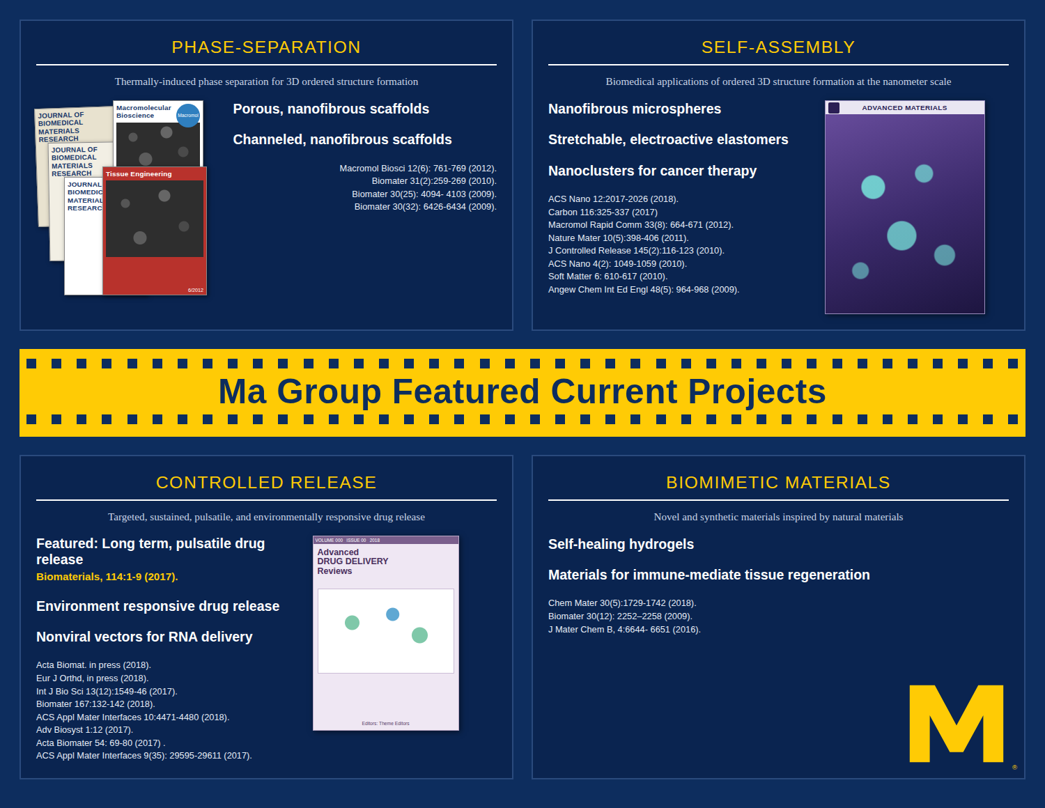Phase-Separation
Thermally-induced phase separation for 3D ordered structure formation
JOURNAL OF BIOMEDICAL MATERIALS RESEARCH
JOURNAL OF BIOMEDICAL MATERIALS RESEARCH
JOURNAL OF BIOMEDICAL MATERIALS RESEARCH
Macromol
Macromolecular Bioscience
Tissue Engineering
6/2012
Porous, nanofibrous scaffolds
Channeled, nanofibrous scaffolds
Macromol Biosci 12(6): 761-769 (2012).
Biomater 31(2):259-269 (2010).
Biomater 30(25): 4094- 4103 (2009).
Biomater 30(32): 6426-6434 (2009).
Self-Assembly
Biomedical applications of ordered 3D structure formation at the nanometer scale
ADVANCED MATERIALS
Nanofibrous microspheres
Stretchable, electroactive elastomers
Nanoclusters for cancer therapy
ACS Nano 12:2017-2026 (2018).
Carbon 116:325-337 (2017)
Macromol Rapid Comm 33(8): 664-671 (2012).
Nature Mater 10(5):398-406 (2011).
J Controlled Release 145(2):116-123 (2010).
ACS Nano 4(2): 1049-1059 (2010).
Soft Matter 6: 610-617 (2010).
Angew Chem Int Ed Engl 48(5): 964-968 (2009).
Ma Group Featured Current Projects
Controlled Release
Targeted, sustained, pulsatile, and environmentally responsive drug release
Featured: Long term, pulsatile drug release
Biomaterials, 114:1-9 (2017).
Environment responsive drug release
Nonviral vectors for RNA delivery
Acta Biomat. in press (2018).
Eur J Orthd, in press (2018).
Int J Bio Sci 13(12):1549-46 (2017).
Biomater 167:132-142 (2018).
ACS Appl Mater Interfaces 10:4471-4480 (2018).
Adv Biosyst 1:12 (2017).
Acta Biomater 54: 69-80 (2017) .
ACS Appl Mater Interfaces 9(35): 29595-29611 (2017).
VOLUME 000 ISSUE 00 2018
Advanced
DRUG DELIVERY
Reviews
Editors: Theme Editors
Biomimetic Materials
Novel and synthetic materials inspired by natural materials
Self-healing hydrogels
Materials for immune-mediate tissue regeneration
Chem Mater 30(5):1729-1742 (2018).
Biomater 30(12): 2252–2258 (2009).
J Mater Chem B, 4:6644- 6651 (2016).
®